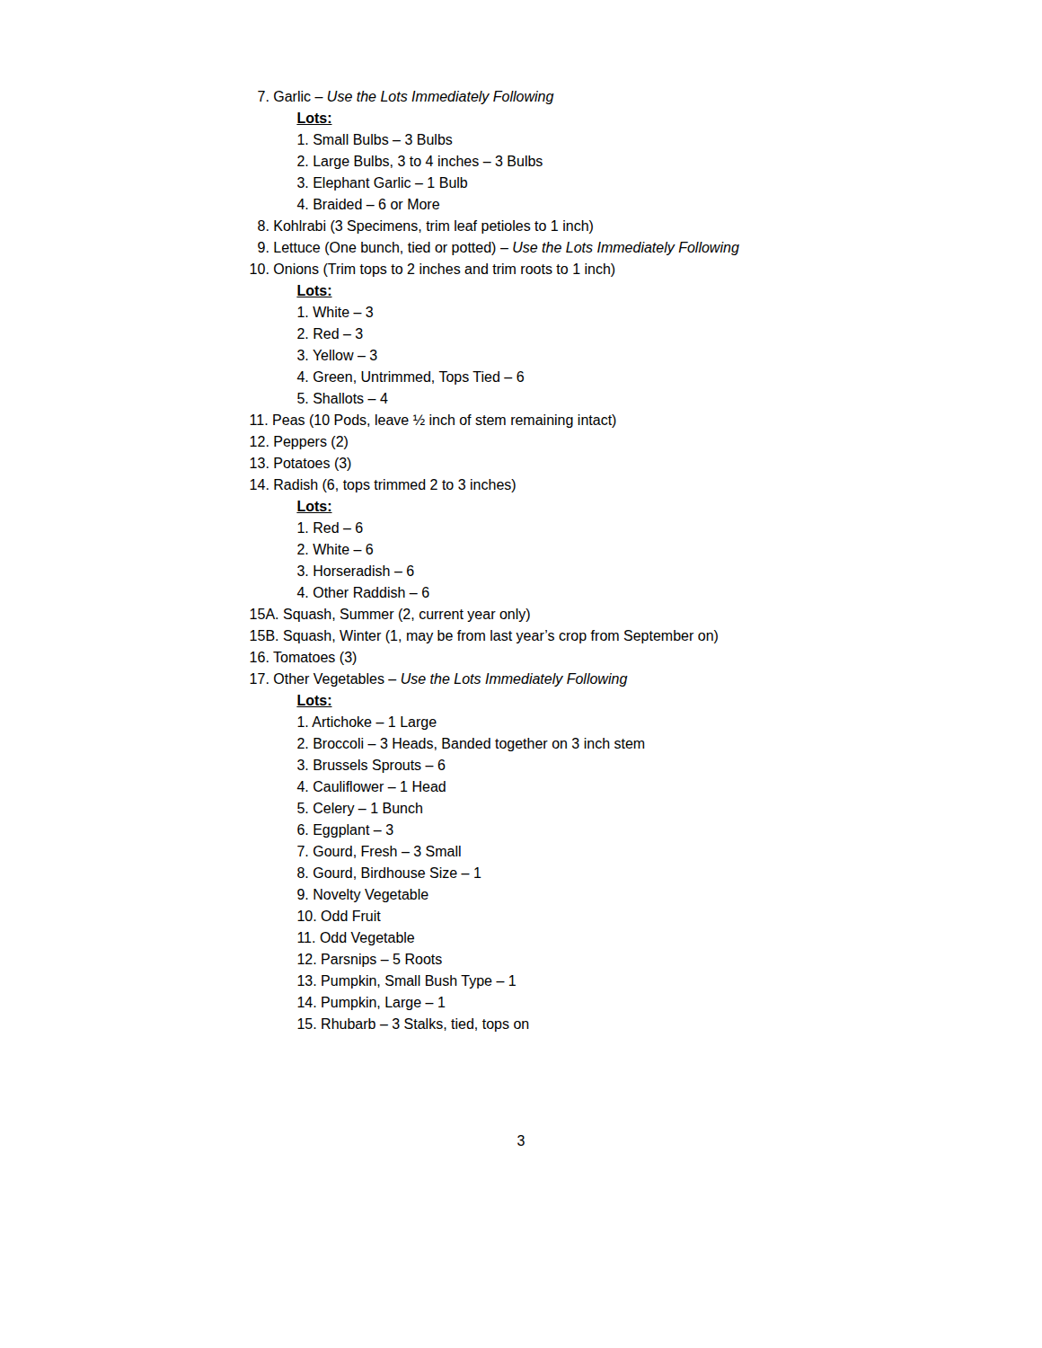7. Garlic – Use the Lots Immediately Following
Lots:
1. Small Bulbs – 3 Bulbs
2. Large Bulbs, 3 to 4 inches – 3 Bulbs
3. Elephant Garlic – 1 Bulb
4. Braided – 6 or More
8. Kohlrabi (3 Specimens, trim leaf petioles to 1 inch)
9. Lettuce (One bunch, tied or potted) – Use the Lots Immediately Following
10. Onions (Trim tops to 2 inches and trim roots to 1 inch)
Lots:
1. White – 3
2. Red – 3
3. Yellow – 3
4. Green, Untrimmed, Tops Tied – 6
5. Shallots – 4
11. Peas (10 Pods, leave ½ inch of stem remaining intact)
12. Peppers (2)
13. Potatoes (3)
14. Radish (6, tops trimmed 2 to 3 inches)
Lots:
1. Red – 6
2. White – 6
3. Horseradish – 6
4. Other Raddish – 6
15A. Squash, Summer (2, current year only)
15B. Squash, Winter (1, may be from last year’s crop from September on)
16. Tomatoes (3)
17. Other Vegetables – Use the Lots Immediately Following
Lots:
1. Artichoke – 1 Large
2. Broccoli – 3 Heads, Banded together on 3 inch stem
3. Brussels Sprouts – 6
4. Cauliflower – 1 Head
5. Celery – 1 Bunch
6. Eggplant – 3
7. Gourd, Fresh – 3 Small
8. Gourd, Birdhouse Size – 1
9. Novelty Vegetable
10. Odd Fruit
11. Odd Vegetable
12. Parsnips – 5 Roots
13. Pumpkin, Small Bush Type – 1
14. Pumpkin, Large – 1
15. Rhubarb – 3 Stalks, tied, tops on
3